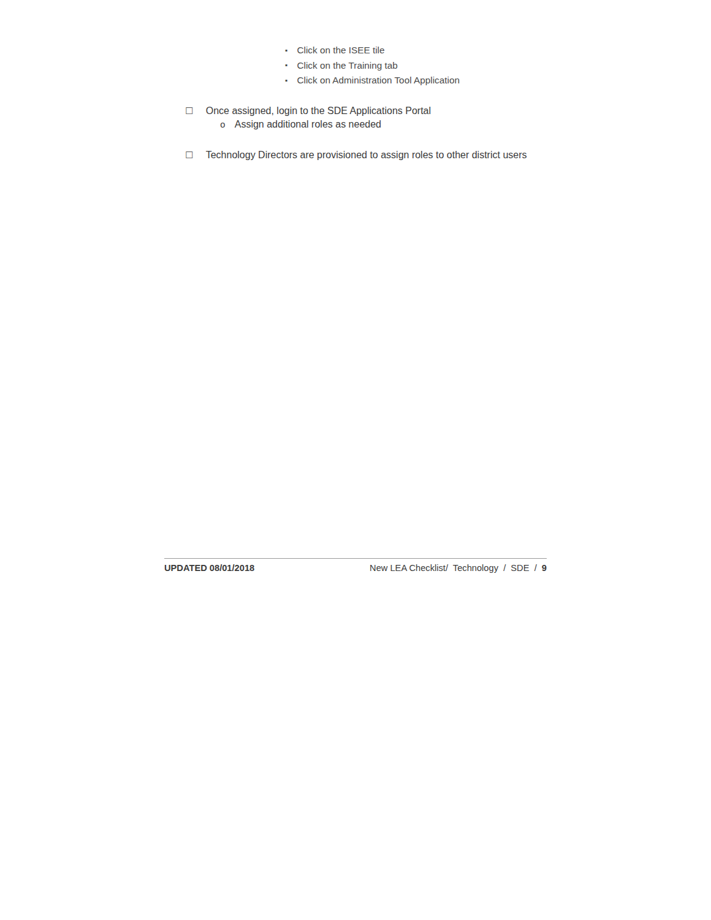Click on the ISEE tile
Click on the Training tab
Click on Administration Tool Application
Once assigned, login to the SDE Applications Portal
Assign additional roles as needed
Technology Directors are provisioned to assign roles to other district users
UPDATED 08/01/2018 New LEA Checklist/ Technology / SDE / 9